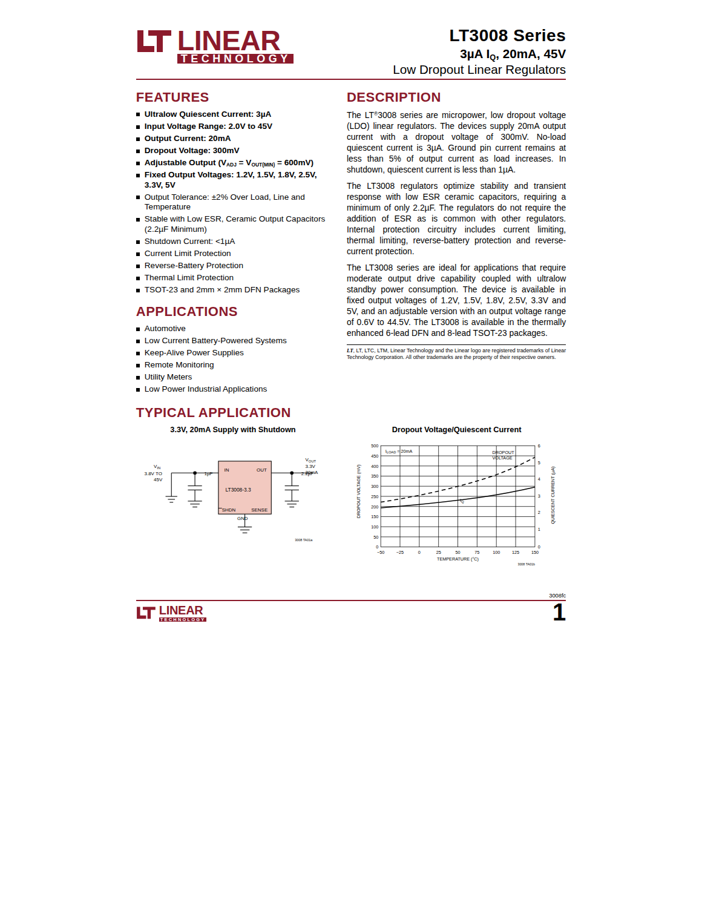LINEAR TECHNOLOGY
LT3008 Series
3µA IQ, 20mA, 45V
Low Dropout Linear Regulators
Features
Ultralow Quiescent Current: 3µA
Input Voltage Range: 2.0V to 45V
Output Current: 20mA
Dropout Voltage: 300mV
Adjustable Output (VADJ = VOUT(MIN) = 600mV)
Fixed Output Voltages: 1.2V, 1.5V, 1.8V, 2.5V, 3.3V, 5V
Output Tolerance: ±2% Over Load, Line andTemperature
Stable with Low ESR, Ceramic Output Capacitors(2.2µF Minimum)
Shutdown Current: <1µA
Current Limit Protection
Reverse-Battery Protection
Thermal Limit Protection
TSOT-23 and 2mm × 2mm DFN Packages
Applications
Automotive
Low Current Battery-Powered Systems
Keep-Alive Power Supplies
Remote Monitoring
Utility Meters
Low Power Industrial Applications
Description
The LT®3008 series are micropower, low dropout voltage (LDO) linear regulators. The devices supply 20mA output current with a dropout voltage of 300mV. No-load quiescent current is 3µA. Ground pin current remains at less than 5% of output current as load increases. In shutdown, quiescent current is less than 1µA.
The LT3008 regulators optimize stability and transient response with low ESR ceramic capacitors, requiring a minimum of only 2.2µF. The regulators do not require the addition of ESR as is common with other regulators. Internal protection circuitry includes current limiting, thermal limiting, reverse-battery protection and reverse-current protection.
The LT3008 series are ideal for applications that require moderate output drive capability coupled with ultralow standby power consumption. The device is available in fixed output voltages of 1.2V, 1.5V, 1.8V, 2.5V, 3.3V and 5V, and an adjustable version with an output voltage range of 0.6V to 44.5V. The LT3008 is available in the thermally enhanced 6-lead DFN and 8-lead TSOT-23 packages.
LT, LT, LTC, LTM, Linear Technology and the Linear logo are registered trademarks of Linear Technology Corporation. All other trademarks are the property of their respective owners.
Typical Application
3.3V, 20mA Supply with Shutdown
IN OUT SHDN SENSE GND LT3008-3.3 1µF 2.2µF VIN 3.8V TO 45V VOUT 3.3V 20mA 3008 TA01a
Dropout Voltage/Quiescent Current
500 450 400 350 300 250 200 150 100 50 0 6 5 4 3 2 1 0 −50 −25 0 25 50 75 100 125 150 TEMPERATURE (°C) ILOAD = 20mA DROPOUT VOLTAGE IQ DROPOUT VOLTAGE (mV) QUIESCENT CURRENT (µA) 3008 TA01b
3008fc
LINEAR TECHNOLOGY
1